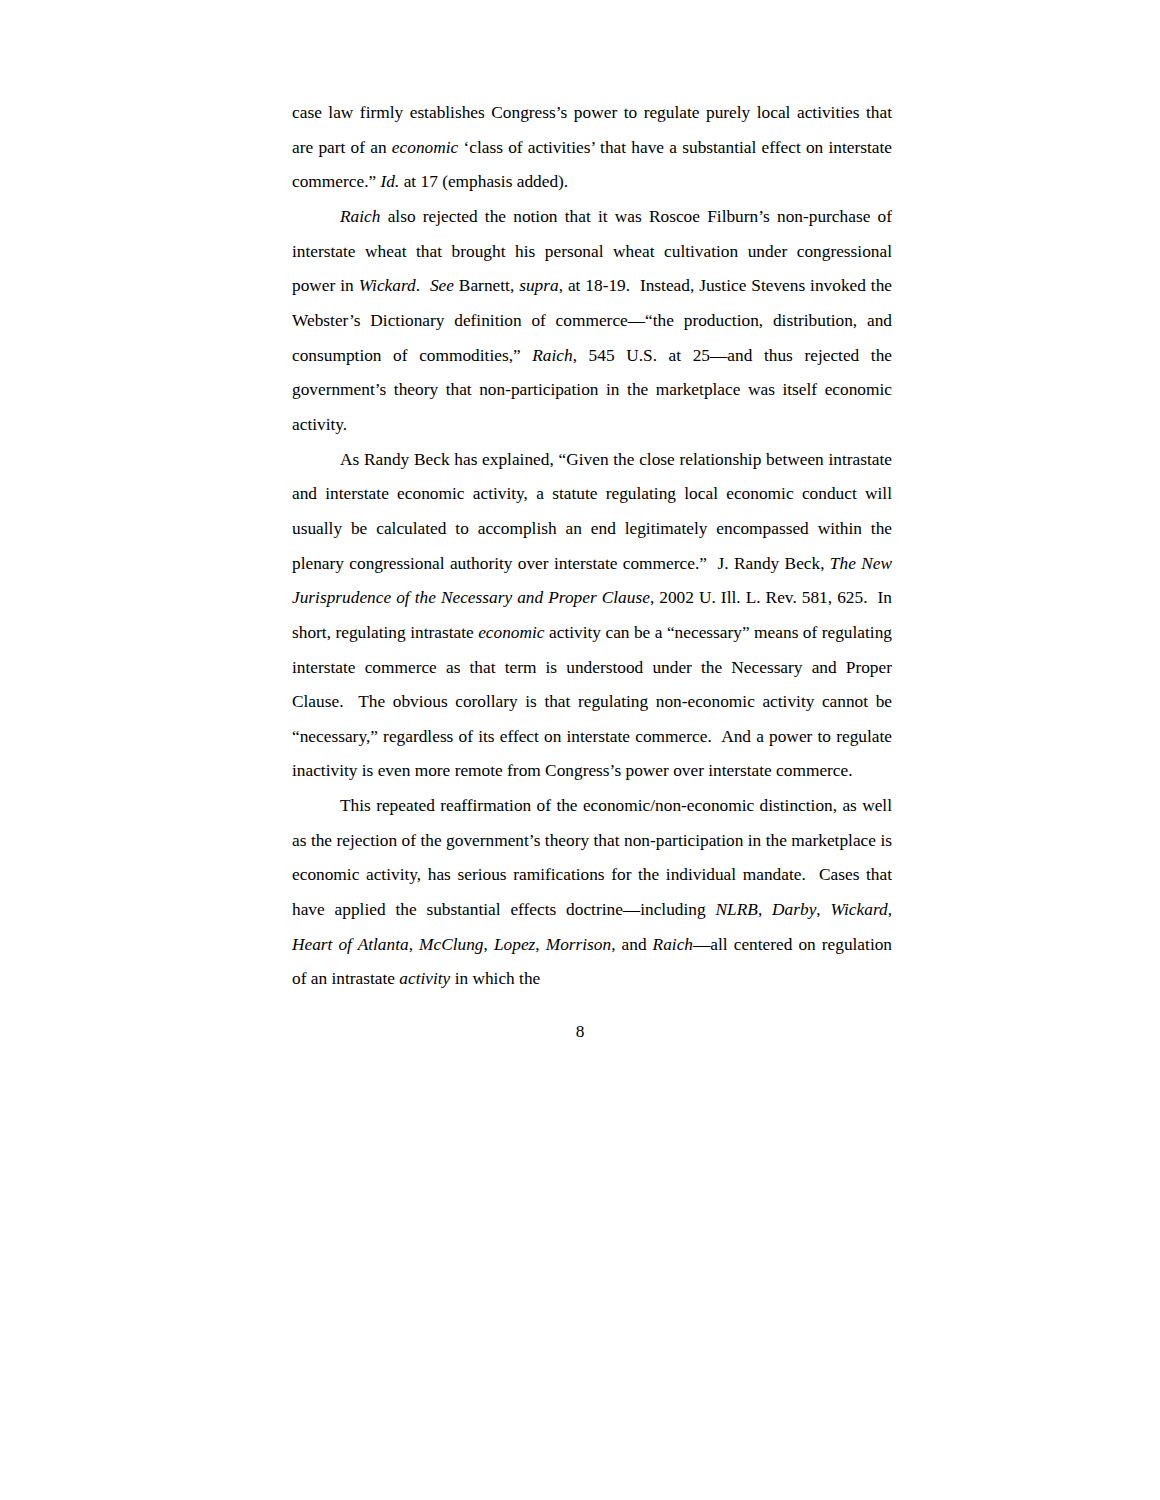case law firmly establishes Congress’s power to regulate purely local activities that are part of an economic ‘class of activities’ that have a substantial effect on interstate commerce.” Id. at 17 (emphasis added).
Raich also rejected the notion that it was Roscoe Filburn’s non-purchase of interstate wheat that brought his personal wheat cultivation under congressional power in Wickard. See Barnett, supra, at 18-19. Instead, Justice Stevens invoked the Webster’s Dictionary definition of commerce—“the production, distribution, and consumption of commodities,” Raich, 545 U.S. at 25—and thus rejected the government’s theory that non-participation in the marketplace was itself economic activity.
As Randy Beck has explained, “Given the close relationship between intrastate and interstate economic activity, a statute regulating local economic conduct will usually be calculated to accomplish an end legitimately encompassed within the plenary congressional authority over interstate commerce.” J. Randy Beck, The New Jurisprudence of the Necessary and Proper Clause, 2002 U. Ill. L. Rev. 581, 625. In short, regulating intrastate economic activity can be a “necessary” means of regulating interstate commerce as that term is understood under the Necessary and Proper Clause. The obvious corollary is that regulating non-economic activity cannot be “necessary,” regardless of its effect on interstate commerce. And a power to regulate inactivity is even more remote from Congress’s power over interstate commerce.
This repeated reaffirmation of the economic/non-economic distinction, as well as the rejection of the government’s theory that non-participation in the marketplace is economic activity, has serious ramifications for the individual mandate. Cases that have applied the substantial effects doctrine—including NLRB, Darby, Wickard, Heart of Atlanta, McClung, Lopez, Morrison, and Raich—all centered on regulation of an intrastate activity in which the
8